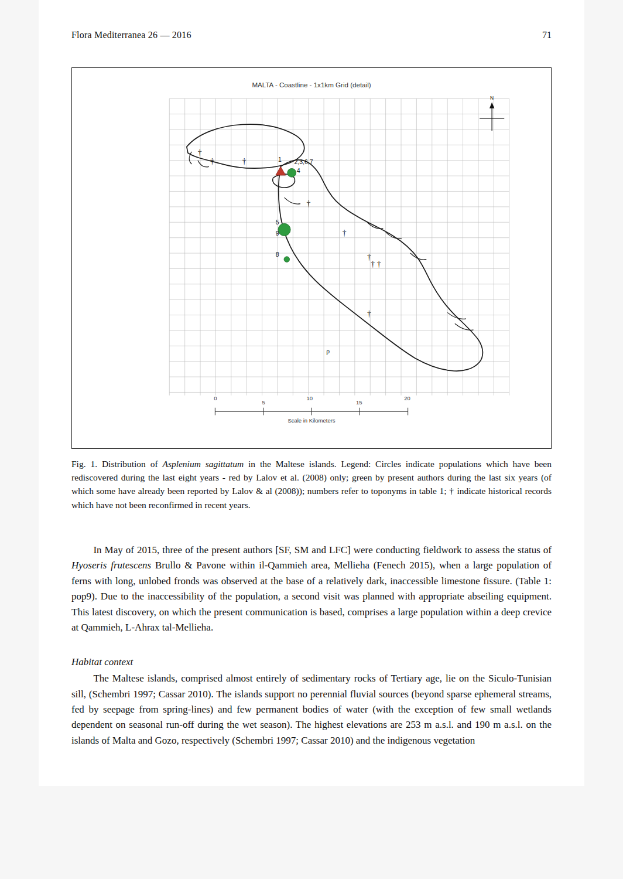Flora Mediterranea 26 — 2016 71
Distribution map of Asplenium sagittatum in the Maltese islands Outline map of Gozo, Comino and Malta overlaid with a one-kilometre grid. Coloured circles mark rediscovered populations in the north-west; dagger symbols mark unconfirmed historical records. A scale bar in kilometres and a north arrow are shown. MALTA - Coastline - 1x1km Grid (detail) 1 2,3,6,7 4 5 9 8 † † † † † † † † † ρ N 0 5 10 15 20 Scale in Kilometers
Fig. 1. Distribution of Asplenium sagittatum in the Maltese islands. Legend: Circles indicate populations which have been rediscovered during the last eight years - red by Lalov et al. (2008) only; green by present authors during the last six years (of which some have already been reported by Lalov & al (2008)); numbers refer to toponyms in table 1; † indicate historical records which have not been reconfirmed in recent years.
In May of 2015, three of the present authors [SF, SM and LFC] were conducting fieldwork to assess the status of Hyoseris frutescens Brullo & Pavone within il-Qammieh area, Mellieha (Fenech 2015), when a large population of ferns with long, unlobed fronds was observed at the base of a relatively dark, inaccessible limestone fissure. (Table 1: pop9). Due to the inaccessibility of the population, a second visit was planned with appropriate abseiling equipment. This latest discovery, on which the present communication is based, comprises a large population within a deep crevice at Qammieh, L-Ahrax tal-Mellieha.
Habitat context
The Maltese islands, comprised almost entirely of sedimentary rocks of Tertiary age, lie on the Siculo-Tunisian sill, (Schembri 1997; Cassar 2010). The islands support no perennial fluvial sources (beyond sparse ephemeral streams, fed by seepage from spring-lines) and few permanent bodies of water (with the exception of few small wetlands dependent on seasonal run-off during the wet season). The highest elevations are 253 m a.s.l. and 190 m a.s.l. on the islands of Malta and Gozo, respectively (Schembri 1997; Cassar 2010) and the indigenous vegetation